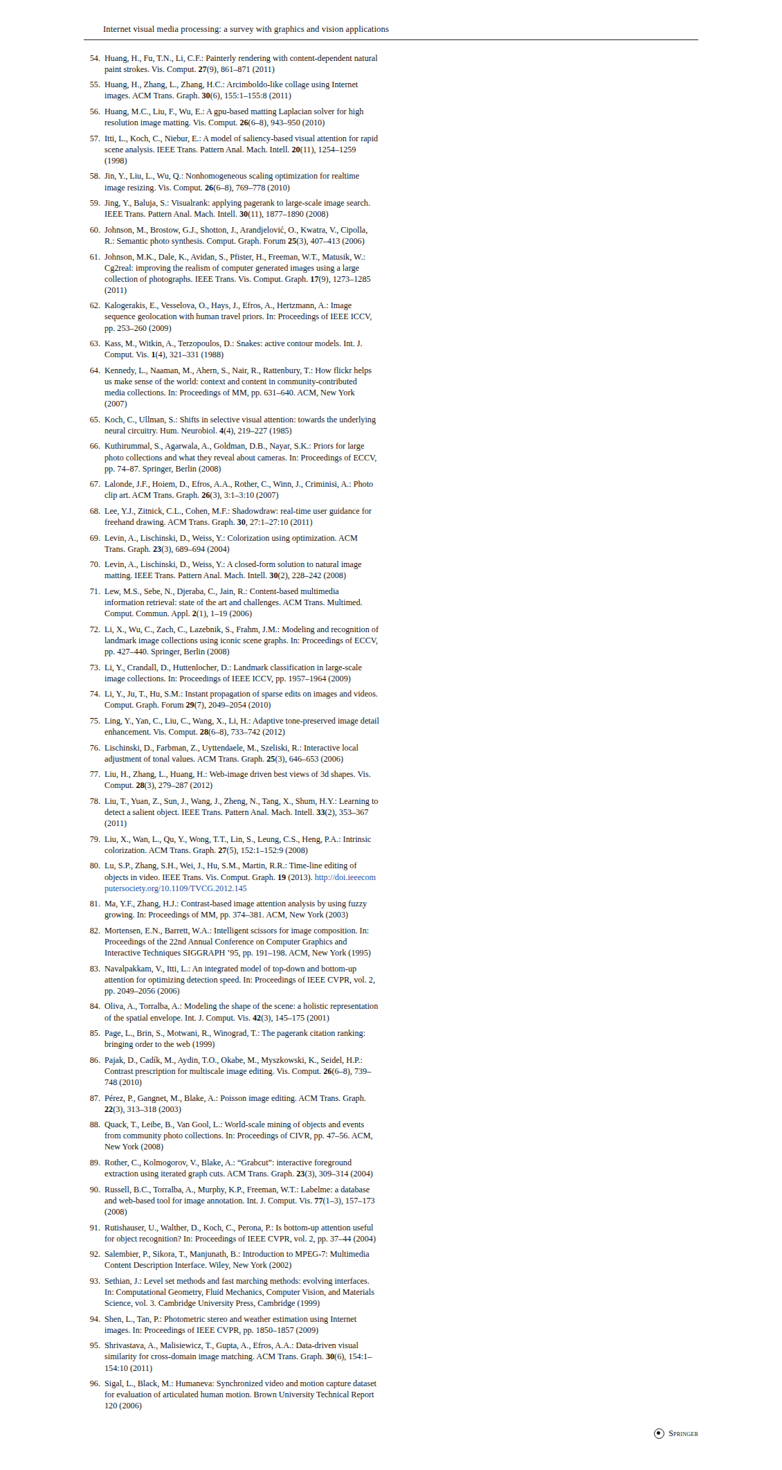Internet visual media processing: a survey with graphics and vision applications
Huang, H., Fu, T.N., Li, C.F.: Painterly rendering with content-dependent natural paint strokes. Vis. Comput. 27(9), 861–871 (2011)
Huang, H., Zhang, L., Zhang, H.C.: Arcimboldo-like collage using Internet images. ACM Trans. Graph. 30(6), 155:1–155:8 (2011)
Huang, M.C., Liu, F., Wu, E.: A gpu-based matting Laplacian solver for high resolution image matting. Vis. Comput. 26(6–8), 943–950 (2010)
Itti, L., Koch, C., Niebur, E.: A model of saliency-based visual attention for rapid scene analysis. IEEE Trans. Pattern Anal. Mach. Intell. 20(11), 1254–1259 (1998)
Jin, Y., Liu, L., Wu, Q.: Nonhomogeneous scaling optimization for realtime image resizing. Vis. Comput. 26(6–8), 769–778 (2010)
Jing, Y., Baluja, S.: Visualrank: applying pagerank to large-scale image search. IEEE Trans. Pattern Anal. Mach. Intell. 30(11), 1877–1890 (2008)
Johnson, M., Brostow, G.J., Shotton, J., Arandjelović, O., Kwatra, V., Cipolla, R.: Semantic photo synthesis. Comput. Graph. Forum 25(3), 407–413 (2006)
Johnson, M.K., Dale, K., Avidan, S., Pfister, H., Freeman, W.T., Matusik, W.: Cg2real: improving the realism of computer generated images using a large collection of photographs. IEEE Trans. Vis. Comput. Graph. 17(9), 1273–1285 (2011)
Kalogerakis, E., Vesselova, O., Hays, J., Efros, A., Hertzmann, A.: Image sequence geolocation with human travel priors. In: Proceedings of IEEE ICCV, pp. 253–260 (2009)
Kass, M., Witkin, A., Terzopoulos, D.: Snakes: active contour models. Int. J. Comput. Vis. 1(4), 321–331 (1988)
Kennedy, L., Naaman, M., Ahern, S., Nair, R., Rattenbury, T.: How flickr helps us make sense of the world: context and content in community-contributed media collections. In: Proceedings of MM, pp. 631–640. ACM, New York (2007)
Koch, C., Ullman, S.: Shifts in selective visual attention: towards the underlying neural circuitry. Hum. Neurobiol. 4(4), 219–227 (1985)
Kuthirummal, S., Agarwala, A., Goldman, D.B., Nayar, S.K.: Priors for large photo collections and what they reveal about cameras. In: Proceedings of ECCV, pp. 74–87. Springer, Berlin (2008)
Lalonde, J.F., Hoiem, D., Efros, A.A., Rother, C., Winn, J., Criminisi, A.: Photo clip art. ACM Trans. Graph. 26(3), 3:1–3:10 (2007)
Lee, Y.J., Zitnick, C.L., Cohen, M.F.: Shadowdraw: real-time user guidance for freehand drawing. ACM Trans. Graph. 30, 27:1–27:10 (2011)
Levin, A., Lischinski, D., Weiss, Y.: Colorization using optimization. ACM Trans. Graph. 23(3), 689–694 (2004)
Levin, A., Lischinski, D., Weiss, Y.: A closed-form solution to natural image matting. IEEE Trans. Pattern Anal. Mach. Intell. 30(2), 228–242 (2008)
Lew, M.S., Sebe, N., Djeraba, C., Jain, R.: Content-based multimedia information retrieval: state of the art and challenges. ACM Trans. Multimed. Comput. Commun. Appl. 2(1), 1–19 (2006)
Li, X., Wu, C., Zach, C., Lazebnik, S., Frahm, J.M.: Modeling and recognition of landmark image collections using iconic scene graphs. In: Proceedings of ECCV, pp. 427–440. Springer, Berlin (2008)
Li, Y., Crandall, D., Huttenlocher, D.: Landmark classification in large-scale image collections. In: Proceedings of IEEE ICCV, pp. 1957–1964 (2009)
Li, Y., Ju, T., Hu, S.M.: Instant propagation of sparse edits on images and videos. Comput. Graph. Forum 29(7), 2049–2054 (2010)
Ling, Y., Yan, C., Liu, C., Wang, X., Li, H.: Adaptive tone-preserved image detail enhancement. Vis. Comput. 28(6–8), 733–742 (2012)
Lischinski, D., Farbman, Z., Uyttendaele, M., Szeliski, R.: Interactive local adjustment of tonal values. ACM Trans. Graph. 25(3), 646–653 (2006)
Liu, H., Zhang, L., Huang, H.: Web-image driven best views of 3d shapes. Vis. Comput. 28(3), 279–287 (2012)
Liu, T., Yuan, Z., Sun, J., Wang, J., Zheng, N., Tang, X., Shum, H.Y.: Learning to detect a salient object. IEEE Trans. Pattern Anal. Mach. Intell. 33(2), 353–367 (2011)
Liu, X., Wan, L., Qu, Y., Wong, T.T., Lin, S., Leung, C.S., Heng, P.A.: Intrinsic colorization. ACM Trans. Graph. 27(5), 152:1–152:9 (2008)
Lu, S.P., Zhang, S.H., Wei, J., Hu, S.M., Martin, R.R.: Time-line editing of objects in video. IEEE Trans. Vis. Comput. Graph. 19 (2013). http://doi.ieeecomputersociety.org/10.1109/TVCG.2012.145
Ma, Y.F., Zhang, H.J.: Contrast-based image attention analysis by using fuzzy growing. In: Proceedings of MM, pp. 374–381. ACM, New York (2003)
Mortensen, E.N., Barrett, W.A.: Intelligent scissors for image composition. In: Proceedings of the 22nd Annual Conference on Computer Graphics and Interactive Techniques SIGGRAPH ’95, pp. 191–198. ACM, New York (1995)
Navalpakkam, V., Itti, L.: An integrated model of top-down and bottom-up attention for optimizing detection speed. In: Proceedings of IEEE CVPR, vol. 2, pp. 2049–2056 (2006)
Oliva, A., Torralba, A.: Modeling the shape of the scene: a holistic representation of the spatial envelope. Int. J. Comput. Vis. 42(3), 145–175 (2001)
Page, L., Brin, S., Motwani, R., Winograd, T.: The pagerank citation ranking: bringing order to the web (1999)
Pajak, D., Cadík, M., Aydin, T.O., Okabe, M., Myszkowski, K., Seidel, H.P.: Contrast prescription for multiscale image editing. Vis. Comput. 26(6–8), 739–748 (2010)
Pérez, P., Gangnet, M., Blake, A.: Poisson image editing. ACM Trans. Graph. 22(3), 313–318 (2003)
Quack, T., Leibe, B., Van Gool, L.: World-scale mining of objects and events from community photo collections. In: Proceedings of CIVR, pp. 47–56. ACM, New York (2008)
Rother, C., Kolmogorov, V., Blake, A.: “Grabcut”: interactive foreground extraction using iterated graph cuts. ACM Trans. Graph. 23(3), 309–314 (2004)
Russell, B.C., Torralba, A., Murphy, K.P., Freeman, W.T.: Labelme: a database and web-based tool for image annotation. Int. J. Comput. Vis. 77(1–3), 157–173 (2008)
Rutishauser, U., Walther, D., Koch, C., Perona, P.: Is bottom-up attention useful for object recognition? In: Proceedings of IEEE CVPR, vol. 2, pp. 37–44 (2004)
Salembier, P., Sikora, T., Manjunath, B.: Introduction to MPEG-7: Multimedia Content Description Interface. Wiley, New York (2002)
Sethian, J.: Level set methods and fast marching methods: evolving interfaces. In: Computational Geometry, Fluid Mechanics, Computer Vision, and Materials Science, vol. 3. Cambridge University Press, Cambridge (1999)
Shen, L., Tan, P.: Photometric stereo and weather estimation using Internet images. In: Proceedings of IEEE CVPR, pp. 1850–1857 (2009)
Shrivastava, A., Malisiewicz, T., Gupta, A., Efros, A.A.: Data-driven visual similarity for cross-domain image matching. ACM Trans. Graph. 30(6), 154:1–154:10 (2011)
Sigal, L., Black, M.: Humaneva: Synchronized video and motion capture dataset for evaluation of articulated human motion. Brown University Technical Report 120 (2006)
Springer